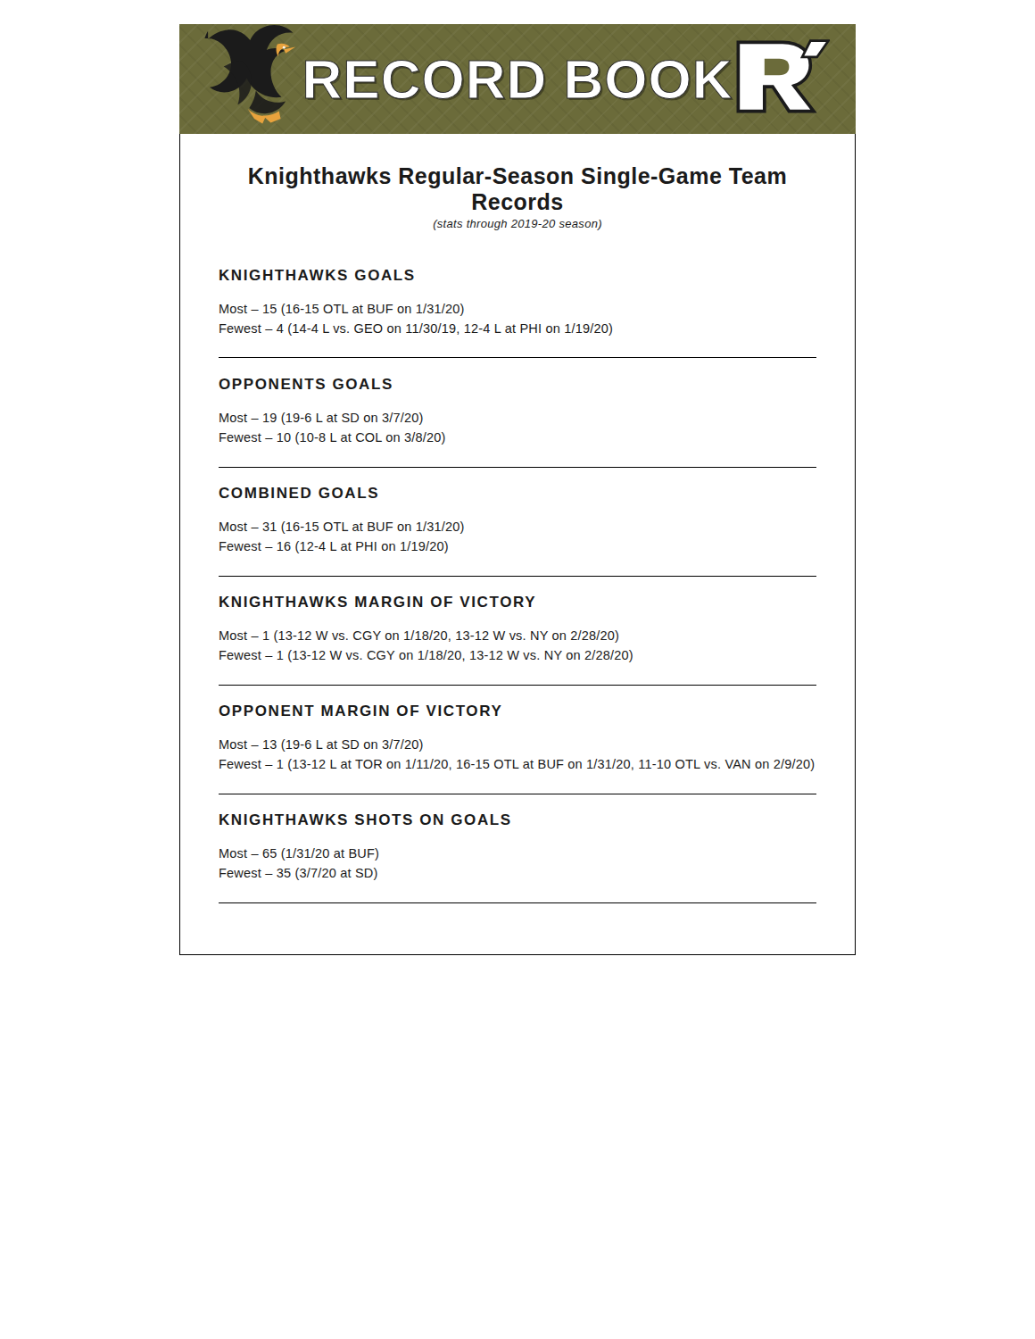RECORD BOOK
Knighthawks Regular-Season Single-Game Team Records
(stats through 2019-20 season)
KNIGHTHAWKS GOALS
Most – 15 (16-15 OTL at BUF on 1/31/20)
Fewest – 4 (14-4 L vs. GEO on 11/30/19, 12-4 L at PHI on 1/19/20)
OPPONENTS GOALS
Most – 19 (19-6 L at SD on 3/7/20)
Fewest – 10 (10-8 L at COL on 3/8/20)
COMBINED GOALS
Most – 31 (16-15 OTL at BUF on 1/31/20)
Fewest – 16 (12-4 L at PHI on 1/19/20)
KNIGHTHAWKS MARGIN OF VICTORY
Most – 1 (13-12 W vs. CGY on 1/18/20, 13-12 W vs. NY on 2/28/20)
Fewest – 1 (13-12 W vs. CGY on 1/18/20, 13-12 W vs. NY on 2/28/20)
OPPONENT MARGIN OF VICTORY
Most – 13 (19-6 L at SD on 3/7/20)
Fewest – 1 (13-12 L at TOR on 1/11/20, 16-15 OTL at BUF on 1/31/20, 11-10 OTL vs. VAN on 2/9/20)
KNIGHTHAWKS SHOTS ON GOALS
Most – 65 (1/31/20 at BUF)
Fewest – 35 (3/7/20 at SD)